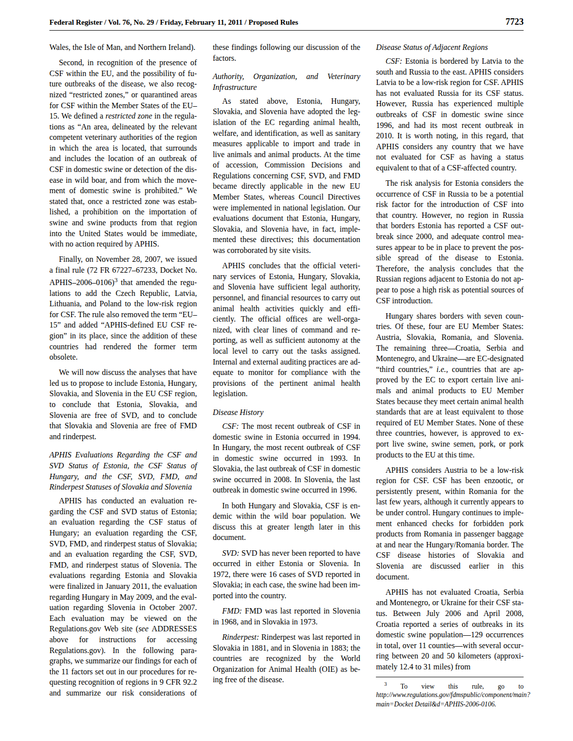Federal Register / Vol. 76, No. 29 / Friday, February 11, 2011 / Proposed Rules
7723
Wales, the Isle of Man, and Northern Ireland).
Second, in recognition of the presence of CSF within the EU, and the possibility of future outbreaks of the disease, we also recognized “restricted zones,” or quarantined areas for CSF within the Member States of the EU–15. We defined a restricted zone in the regulations as “An area, delineated by the relevant competent veterinary authorities of the region in which the area is located, that surrounds and includes the location of an outbreak of CSF in domestic swine or detection of the disease in wild boar, and from which the movement of domestic swine is prohibited.” We stated that, once a restricted zone was established, a prohibition on the importation of swine and swine products from that region into the United States would be immediate, with no action required by APHIS.
Finally, on November 28, 2007, we issued a final rule (72 FR 67227–67233, Docket No. APHIS–2006–0106)3 that amended the regulations to add the Czech Republic, Latvia, Lithuania, and Poland to the low-risk region for CSF. The rule also removed the term “EU–15” and added “APHIS-defined EU CSF region” in its place, since the addition of these countries had rendered the former term obsolete.
We will now discuss the analyses that have led us to propose to include Estonia, Hungary, Slovakia, and Slovenia in the EU CSF region, to conclude that Estonia, Slovakia, and Slovenia are free of SVD, and to conclude that Slovakia and Slovenia are free of FMD and rinderpest.
APHIS Evaluations Regarding the CSF and SVD Status of Estonia, the CSF Status of Hungary, and the CSF, SVD, FMD, and Rinderpest Statuses of Slovakia and Slovenia
APHIS has conducted an evaluation regarding the CSF and SVD status of Estonia; an evaluation regarding the CSF status of Hungary; an evaluation regarding the CSF, SVD, FMD, and rinderpest status of Slovakia; and an evaluation regarding the CSF, SVD, FMD, and rinderpest status of Slovenia. The evaluations regarding Estonia and Slovakia were finalized in January 2011, the evaluation regarding Hungary in May 2009, and the evaluation regarding Slovenia in October 2007. Each evaluation may be viewed on the Regulations.gov Web site (see ADDRESSES above for instructions for accessing Regulations.gov). In the following paragraphs, we summarize our findings for each of the 11 factors set out in our procedures for requesting recognition of regions in 9 CFR 92.2 and summarize our risk considerations of these findings following our discussion of the factors.
Authority, Organization, and Veterinary Infrastructure
As stated above, Estonia, Hungary, Slovakia, and Slovenia have adopted the legislation of the EC regarding animal health, welfare, and identification, as well as sanitary measures applicable to import and trade in live animals and animal products. At the time of accession, Commission Decisions and Regulations concerning CSF, SVD, and FMD became directly applicable in the new EU Member States, whereas Council Directives were implemented in national legislation. Our evaluations document that Estonia, Hungary, Slovakia, and Slovenia have, in fact, implemented these directives; this documentation was corroborated by site visits.
APHIS concludes that the official veterinary services of Estonia, Hungary, Slovakia, and Slovenia have sufficient legal authority, personnel, and financial resources to carry out animal health activities quickly and efficiently. The official offices are well-organized, with clear lines of command and reporting, as well as sufficient autonomy at the local level to carry out the tasks assigned. Internal and external auditing practices are adequate to monitor for compliance with the provisions of the pertinent animal health legislation.
Disease History
CSF: The most recent outbreak of CSF in domestic swine in Estonia occurred in 1994. In Hungary, the most recent outbreak of CSF in domestic swine occurred in 1993. In Slovakia, the last outbreak of CSF in domestic swine occurred in 2008. In Slovenia, the last outbreak in domestic swine occurred in 1996.
In both Hungary and Slovakia, CSF is endemic within the wild boar population. We discuss this at greater length later in this document.
SVD: SVD has never been reported to have occurred in either Estonia or Slovenia. In 1972, there were 16 cases of SVD reported in Slovakia; in each case, the swine had been imported into the country.
FMD: FMD was last reported in Slovenia in 1968, and in Slovakia in 1973.
Rinderpest: Rinderpest was last reported in Slovakia in 1881, and in Slovenia in 1883; the countries are recognized by the World Organization for Animal Health (OIE) as being free of the disease.
Disease Status of Adjacent Regions
CSF: Estonia is bordered by Latvia to the south and Russia to the east. APHIS considers Latvia to be a low-risk region for CSF. APHIS has not evaluated Russia for its CSF status. However, Russia has experienced multiple outbreaks of CSF in domestic swine since 1996, and had its most recent outbreak in 2010. It is worth noting, in this regard, that APHIS considers any country that we have not evaluated for CSF as having a status equivalent to that of a CSF-affected country.
The risk analysis for Estonia considers the occurrence of CSF in Russia to be a potential risk factor for the introduction of CSF into that country. However, no region in Russia that borders Estonia has reported a CSF outbreak since 2000, and adequate control measures appear to be in place to prevent the possible spread of the disease to Estonia. Therefore, the analysis concludes that the Russian regions adjacent to Estonia do not appear to pose a high risk as potential sources of CSF introduction.
Hungary shares borders with seven countries. Of these, four are EU Member States: Austria, Slovakia, Romania, and Slovenia. The remaining three—Croatia, Serbia and Montenegro, and Ukraine—are EC-designated “third countries,” i.e., countries that are approved by the EC to export certain live animals and animal products to EU Member States because they meet certain animal health standards that are at least equivalent to those required of EU Member States. None of these three countries, however, is approved to export live swine, swine semen, pork, or pork products to the EU at this time.
APHIS considers Austria to be a low-risk region for CSF. CSF has been enzootic, or persistently present, within Romania for the last few years, although it currently appears to be under control. Hungary continues to implement enhanced checks for forbidden pork products from Romania in passenger baggage at and near the Hungary/Romania border. The CSF disease histories of Slovakia and Slovenia are discussed earlier in this document.
APHIS has not evaluated Croatia, Serbia and Montenegro, or Ukraine for their CSF status. Between July 2006 and April 2008, Croatia reported a series of outbreaks in its domestic swine population—129 occurrences in total, over 11 counties—with several occurring between 20 and 50 kilometers (approximately 12.4 to 31 miles) from
3 To view this rule, go to http://www.regulations.gov/fdmspublic/component/main?main=Docket Detail&d=APHIS-2006-0106.